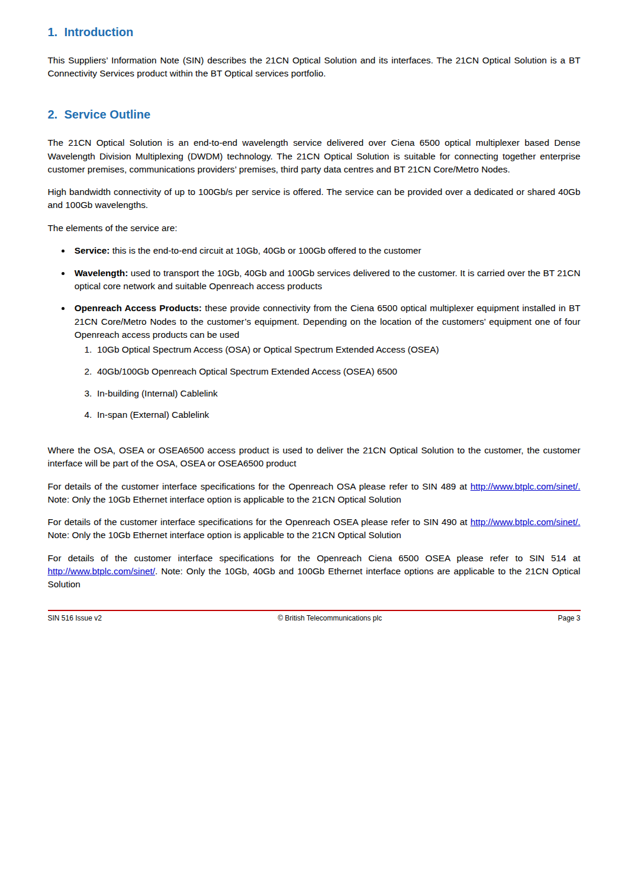1. Introduction
This Suppliers’ Information Note (SIN) describes the 21CN Optical Solution and its interfaces. The 21CN Optical Solution is a BT Connectivity Services product within the BT Optical services portfolio.
2. Service Outline
The 21CN Optical Solution is an end-to-end wavelength service delivered over Ciena 6500 optical multiplexer based Dense Wavelength Division Multiplexing (DWDM) technology. The 21CN Optical Solution is suitable for connecting together enterprise customer premises, communications providers’ premises, third party data centres and BT 21CN Core/Metro Nodes.
High bandwidth connectivity of up to 100Gb/s per service is offered. The service can be provided over a dedicated or shared 40Gb and 100Gb wavelengths.
The elements of the service are:
Service: this is the end-to-end circuit at 10Gb, 40Gb or 100Gb offered to the customer
Wavelength: used to transport the 10Gb, 40Gb and 100Gb services delivered to the customer. It is carried over the BT 21CN optical core network and suitable Openreach access products
Openreach Access Products: these provide connectivity from the Ciena 6500 optical multiplexer equipment installed in BT 21CN Core/Metro Nodes to the customer’s equipment. Depending on the location of the customers’ equipment one of four Openreach access products can be used
10Gb Optical Spectrum Access (OSA) or Optical Spectrum Extended Access (OSEA)
40Gb/100Gb Openreach Optical Spectrum Extended Access (OSEA) 6500
In-building (Internal) Cablelink
In-span (External) Cablelink
Where the OSA, OSEA or OSEA6500 access product is used to deliver the 21CN Optical Solution to the customer, the customer interface will be part of the OSA, OSEA or OSEA6500 product
For details of the customer interface specifications for the Openreach OSA please refer to SIN 489 at http://www.btplc.com/sinet/. Note: Only the 10Gb Ethernet interface option is applicable to the 21CN Optical Solution
For details of the customer interface specifications for the Openreach OSEA please refer to SIN 490 at http://www.btplc.com/sinet/. Note: Only the 10Gb Ethernet interface option is applicable to the 21CN Optical Solution
For details of the customer interface specifications for the Openreach Ciena 6500 OSEA please refer to SIN 514 at http://www.btplc.com/sinet/. Note: Only the 10Gb, 40Gb and 100Gb Ethernet interface options are applicable to the 21CN Optical Solution
SIN 516 Issue v2 © British Telecommunications plc Page 3